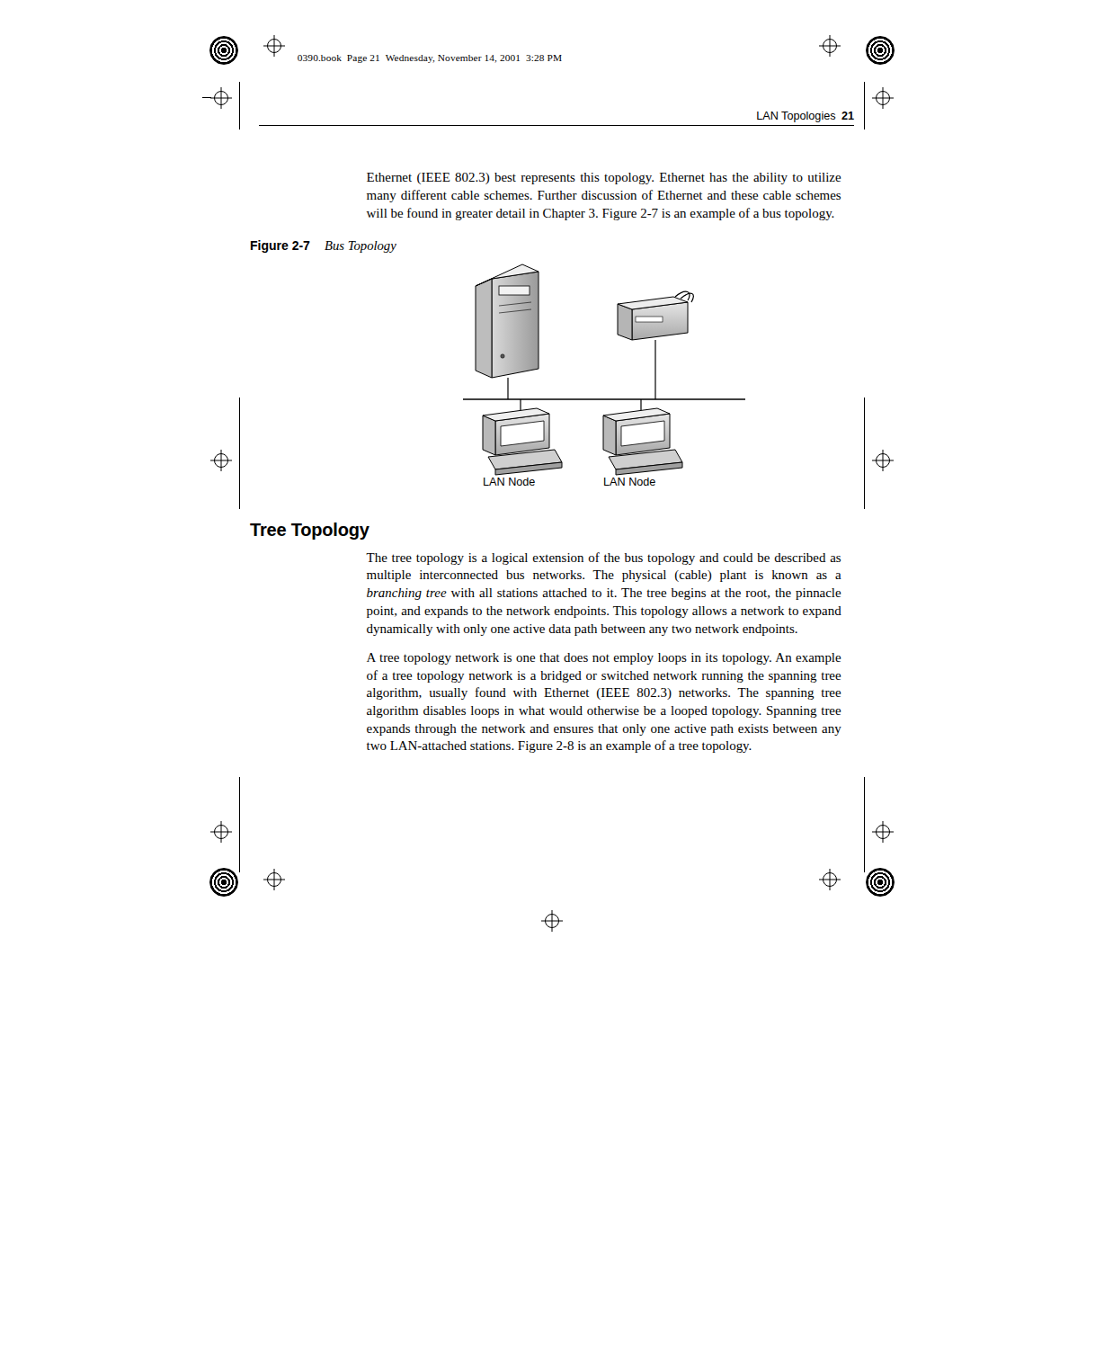0390.book Page 21 Wednesday, November 14, 2001 3:28 PM
LAN Topologies21
Ethernet (IEEE 802.3) best represents this topology. Ethernet has the ability to utilize many different cable schemes. Further discussion of Ethernet and these cable schemes will be found in greater detail in Chapter 3. Figure 2-7 is an example of a bus topology.
Figure 2-7 Bus Topology
LAN Node LAN Node
Tree Topology
The tree topology is a logical extension of the bus topology and could be described as multiple interconnected bus networks. The physical (cable) plant is known as a branching tree with all stations attached to it. The tree begins at the root, the pinnacle point, and expands to the network endpoints. This topology allows a network to expand dynamically with only one active data path between any two network endpoints.
A tree topology network is one that does not employ loops in its topology. An example of a tree topology network is a bridged or switched network running the spanning tree algorithm, usually found with Ethernet (IEEE 802.3) networks. The spanning tree algorithm disables loops in what would otherwise be a looped topology. Spanning tree expands through the network and ensures that only one active path exists between any two LAN-attached stations. Figure 2-8 is an example of a tree topology.